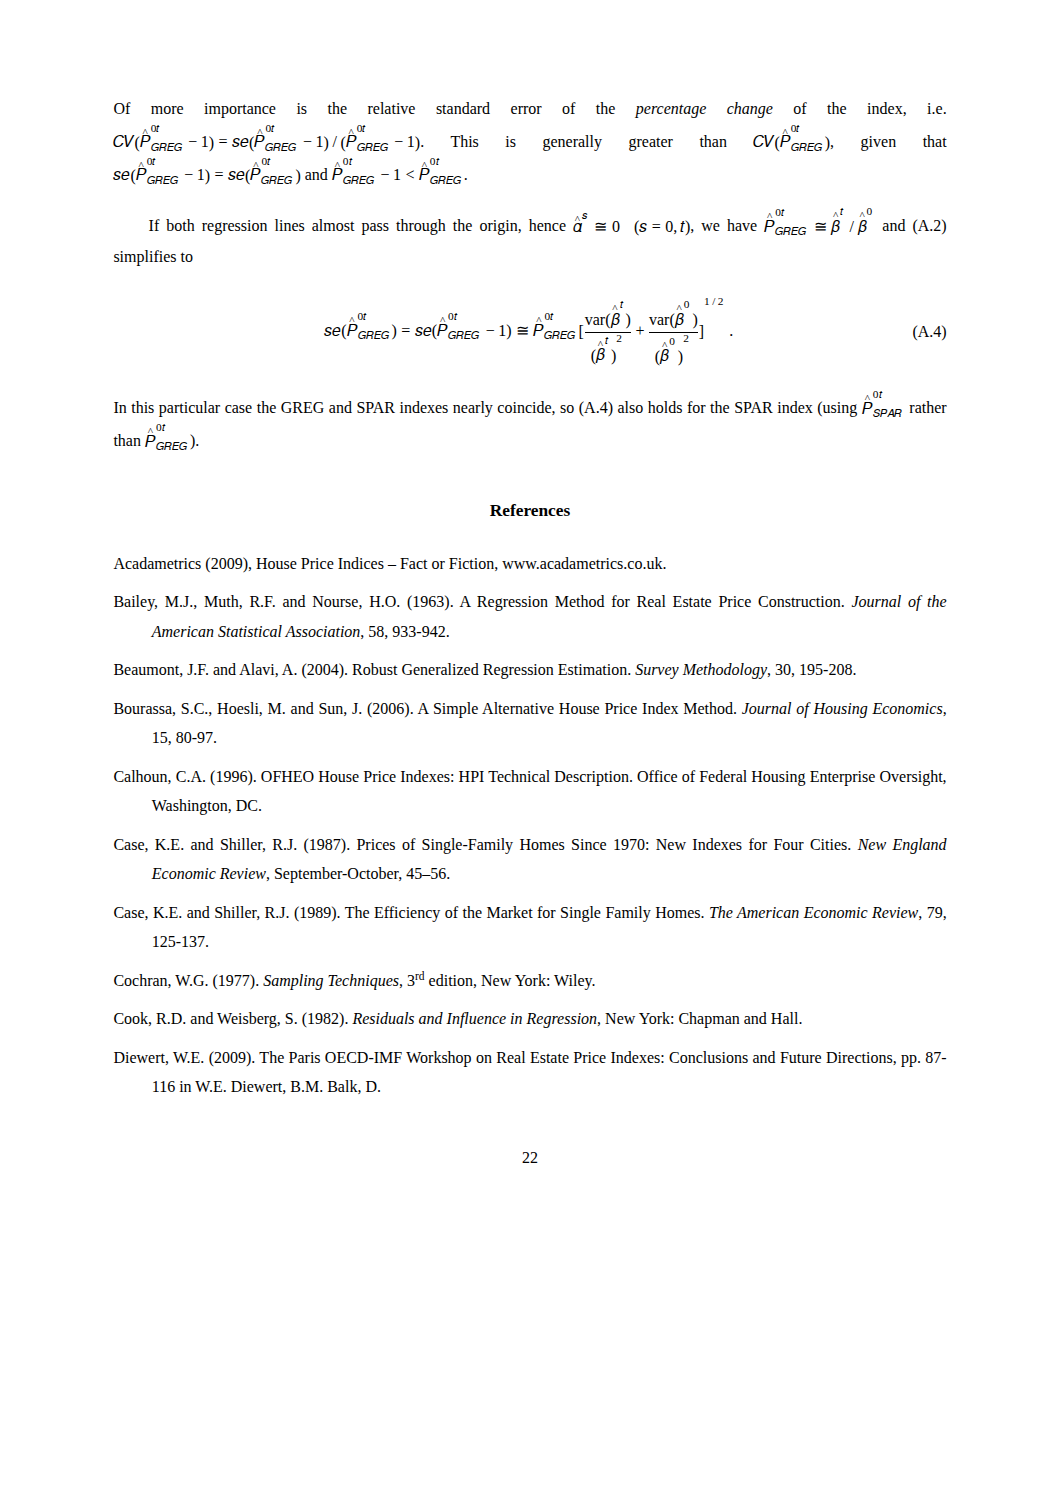Of more importance is the relative standard error of the percentage change of the index, i.e. CV(P^GREG0t−1)=se(P^GREG0t−1)/(P^GREG0t−1). This is generally greater than CV(P^GREG0t), given that se(P^GREG0t−1)=se(P^GREG0t) and P^GREG0t−1<P^GREG0t.
If both regression lines almost pass through the origin, hence α^s≅0 (s=0,t), we have P^GREG0t≅β^t/β^0 and (A.2) simplifies to
se(P^GREG0t) = se(P^GREG0t−1) ≅ P^GREG0t [ var(β^t) (β^t)2 + var(β^0) (β^0)2 ] 1/2 . (A.4)
In this particular case the GREG and SPAR indexes nearly coincide, so (A.4) also holds for the SPAR index (using P^SPAR0t rather than P^GREG0t).
References
Acadametrics (2009), House Price Indices – Fact or Fiction, www.acadametrics.co.uk.
Bailey, M.J., Muth, R.F. and Nourse, H.O. (1963). A Regression Method for Real Estate Price Construction. Journal of the American Statistical Association, 58, 933-942.
Beaumont, J.F. and Alavi, A. (2004). Robust Generalized Regression Estimation. Survey Methodology, 30, 195-208.
Bourassa, S.C., Hoesli, M. and Sun, J. (2006). A Simple Alternative House Price Index Method. Journal of Housing Economics, 15, 80-97.
Calhoun, C.A. (1996). OFHEO House Price Indexes: HPI Technical Description. Office of Federal Housing Enterprise Oversight, Washington, DC.
Case, K.E. and Shiller, R.J. (1987). Prices of Single-Family Homes Since 1970: New Indexes for Four Cities. New England Economic Review, September-October, 45–56.
Case, K.E. and Shiller, R.J. (1989). The Efficiency of the Market for Single Family Homes. The American Economic Review, 79, 125-137.
Cochran, W.G. (1977). Sampling Techniques, 3rd edition, New York: Wiley.
Cook, R.D. and Weisberg, S. (1982). Residuals and Influence in Regression, New York: Chapman and Hall.
Diewert, W.E. (2009). The Paris OECD-IMF Workshop on Real Estate Price Indexes: Conclusions and Future Directions, pp. 87-116 in W.E. Diewert, B.M. Balk, D.
22